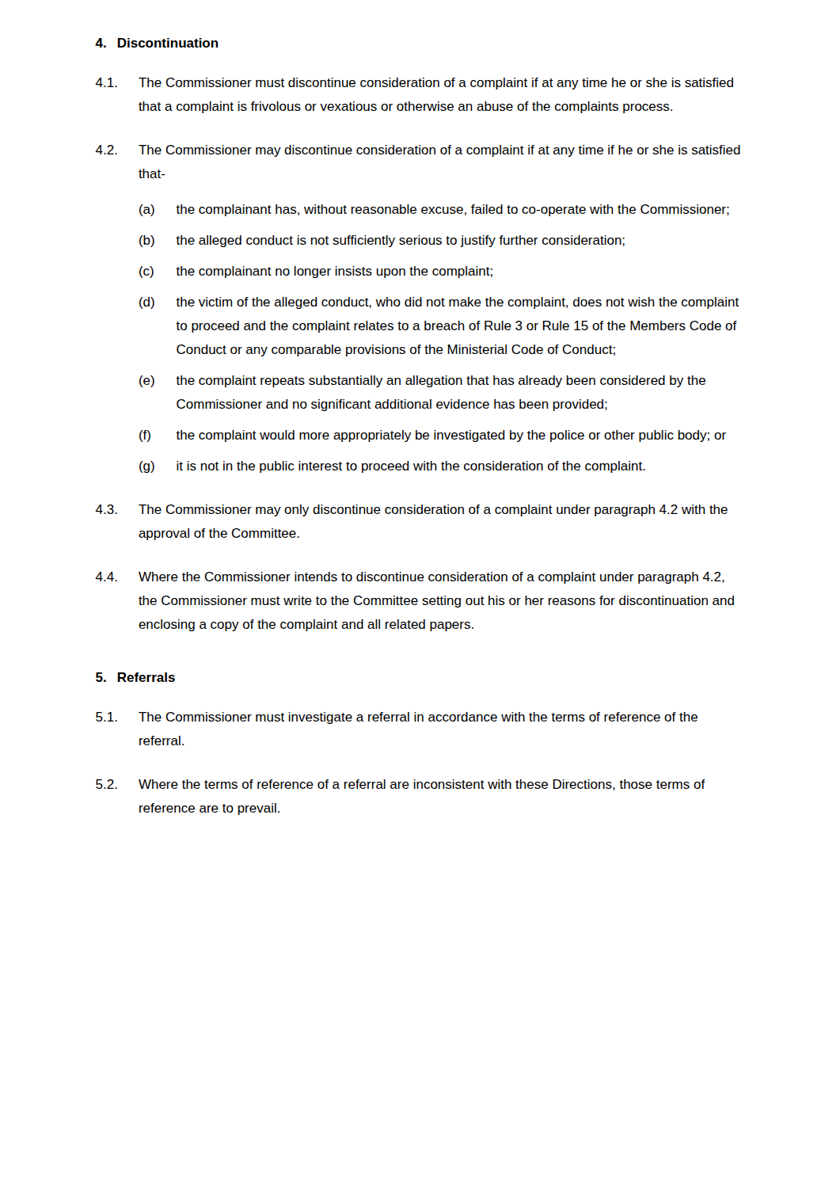4. Discontinuation
4.1. The Commissioner must discontinue consideration of a complaint if at any time he or she is satisfied that a complaint is frivolous or vexatious or otherwise an abuse of the complaints process.
4.2. The Commissioner may discontinue consideration of a complaint if at any time if he or she is satisfied that-
(a) the complainant has, without reasonable excuse, failed to co-operate with the Commissioner;
(b) the alleged conduct is not sufficiently serious to justify further consideration;
(c) the complainant no longer insists upon the complaint;
(d) the victim of the alleged conduct, who did not make the complaint, does not wish the complaint to proceed and the complaint relates to a breach of Rule 3 or Rule 15 of the Members Code of Conduct or any comparable provisions of the Ministerial Code of Conduct;
(e) the complaint repeats substantially an allegation that has already been considered by the Commissioner and no significant additional evidence has been provided;
(f) the complaint would more appropriately be investigated by the police or other public body; or
(g) it is not in the public interest to proceed with the consideration of the complaint.
4.3. The Commissioner may only discontinue consideration of a complaint under paragraph 4.2 with the approval of the Committee.
4.4. Where the Commissioner intends to discontinue consideration of a complaint under paragraph 4.2, the Commissioner must write to the Committee setting out his or her reasons for discontinuation and enclosing a copy of the complaint and all related papers.
5. Referrals
5.1. The Commissioner must investigate a referral in accordance with the terms of reference of the referral.
5.2. Where the terms of reference of a referral are inconsistent with these Directions, those terms of reference are to prevail.